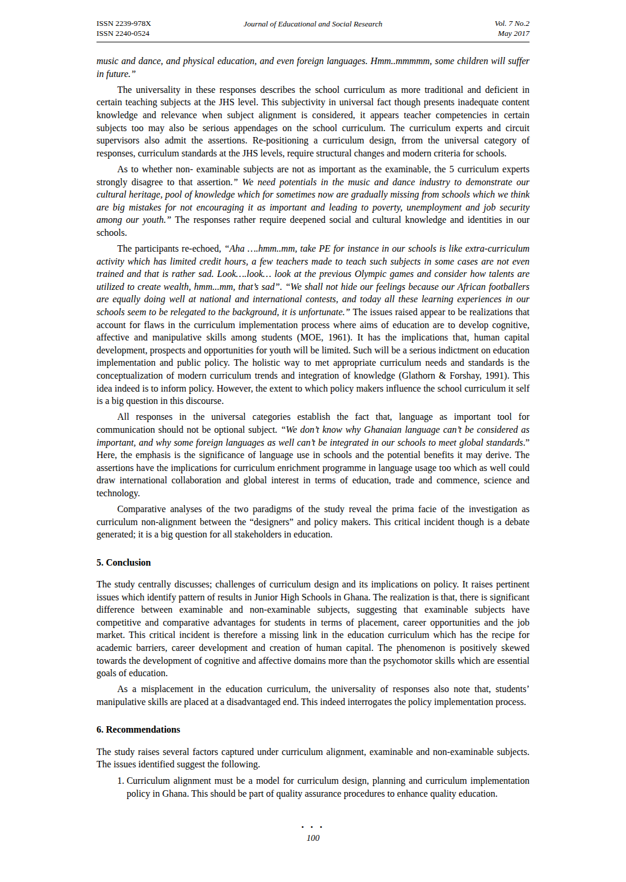ISSN 2239-978X
ISSN 2240-0524
Journal of Educational and Social Research
Vol. 7 No.2
May 2017
music and dance, and physical education, and even foreign languages. Hmm..mmmmm, some children will suffer in future.”
The universality in these responses describes the school curriculum as more traditional and deficient in certain teaching subjects at the JHS level. This subjectivity in universal fact though presents inadequate content knowledge and relevance when subject alignment is considered, it appears teacher competencies in certain subjects too may also be serious appendages on the school curriculum. The curriculum experts and circuit supervisors also admit the assertions. Re-positioning a curriculum design, frrom the universal category of responses, curriculum standards at the JHS levels, require structural changes and modern criteria for schools.
As to whether non- examinable subjects are not as important as the examinable, the 5 curriculum experts strongly disagree to that assertion.” We need potentials in the music and dance industry to demonstrate our cultural heritage, pool of knowledge which for sometimes now are gradually missing from schools which we think are big mistakes for not encouraging it as important and leading to poverty, unemployment and job security among our youth.” The responses rather require deepened social and cultural knowledge and identities in our schools.
The participants re-echoed, “Aha ….hmm..mm, take PE for instance in our schools is like extra-curriculum activity which has limited credit hours, a few teachers made to teach such subjects in some cases are not even trained and that is rather sad. Look….look… look at the previous Olympic games and consider how talents are utilized to create wealth, hmm...mm, that’s sad”. “We shall not hide our feelings because our African footballers are equally doing well at national and international contests, and today all these learning experiences in our schools seem to be relegated to the background, it is unfortunate.” The issues raised appear to be realizations that account for flaws in the curriculum implementation process where aims of education are to develop cognitive, affective and manipulative skills among students (MOE, 1961). It has the implications that, human capital development, prospects and opportunities for youth will be limited. Such will be a serious indictment on education implementation and public policy. The holistic way to met appropriate curriculum needs and standards is the conceptualization of modern curriculum trends and integration of knowledge (Glathorn & Forshay, 1991). This idea indeed is to inform policy. However, the extent to which policy makers influence the school curriculum it self is a big question in this discourse.
All responses in the universal categories establish the fact that, language as important tool for communication should not be optional subject. “We don’t know why Ghanaian language can’t be considered as important, and why some foreign languages as well can’t be integrated in our schools to meet global standards.” Here, the emphasis is the significance of language use in schools and the potential benefits it may derive. The assertions have the implications for curriculum enrichment programme in language usage too which as well could draw international collaboration and global interest in terms of education, trade and commence, science and technology.
Comparative analyses of the two paradigms of the study reveal the prima facie of the investigation as curriculum non-alignment between the “designers” and policy makers. This critical incident though is a debate generated; it is a big question for all stakeholders in education.
5. Conclusion
The study centrally discusses; challenges of curriculum design and its implications on policy. It raises pertinent issues which identify pattern of results in Junior High Schools in Ghana. The realization is that, there is significant difference between examinable and non-examinable subjects, suggesting that examinable subjects have competitive and comparative advantages for students in terms of placement, career opportunities and the job market. This critical incident is therefore a missing link in the education curriculum which has the recipe for academic barriers, career development and creation of human capital. The phenomenon is positively skewed towards the development of cognitive and affective domains more than the psychomotor skills which are essential goals of education.
As a misplacement in the education curriculum, the universality of responses also note that, students’ manipulative skills are placed at a disadvantaged end. This indeed interrogates the policy implementation process.
6. Recommendations
The study raises several factors captured under curriculum alignment, examinable and non-examinable subjects. The issues identified suggest the following.
Curriculum alignment must be a model for curriculum design, planning and curriculum implementation policy in Ghana. This should be part of quality assurance procedures to enhance quality education.
• • •
100